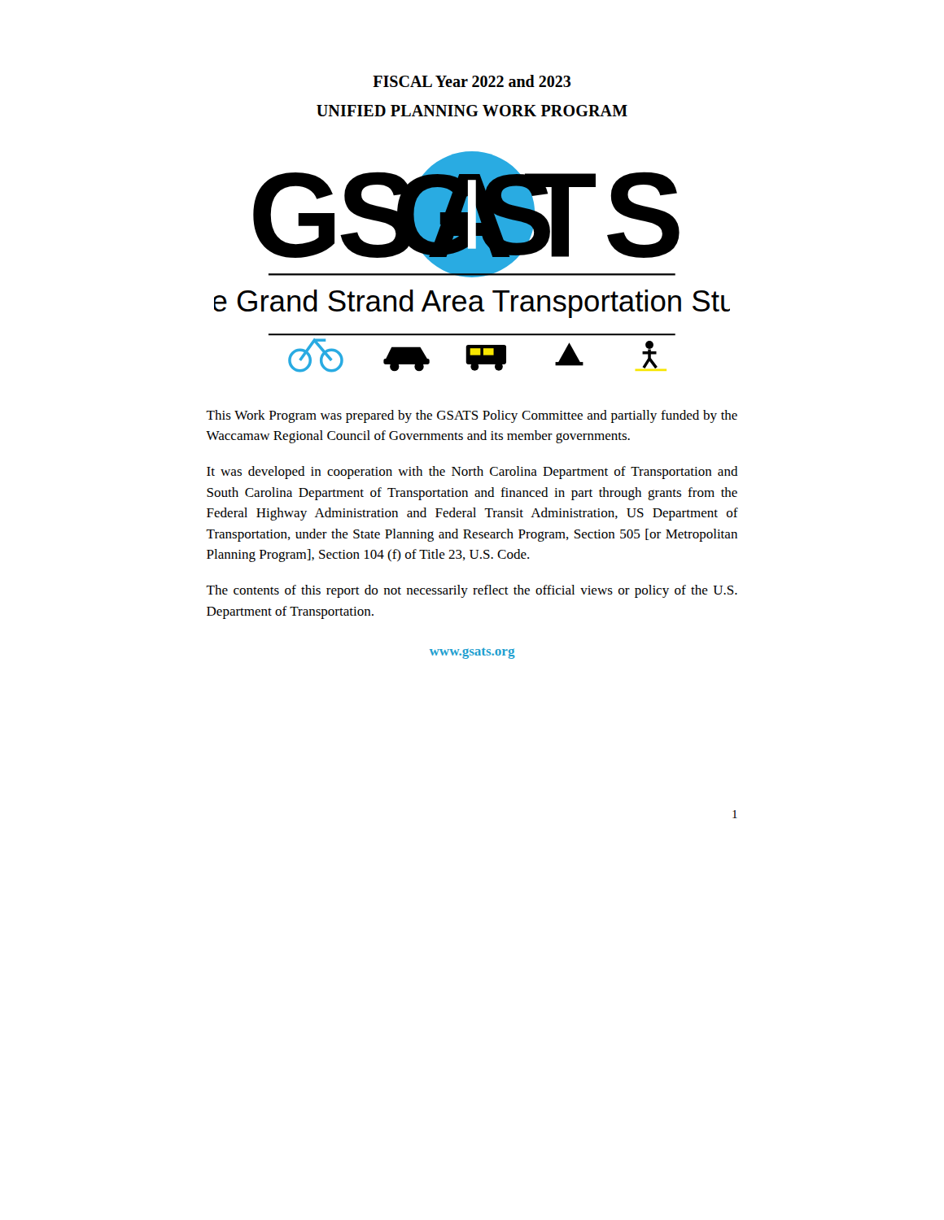FISCAL Year 2022 and 2023
UNIFIED PLANNING WORK PROGRAM
GS G S A T S The Grand Strand Area Transportation Study
This Work Program was prepared by the GSATS Policy Committee and partially funded by the Waccamaw Regional Council of Governments and its member governments.
It was developed in cooperation with the North Carolina Department of Transportation and South Carolina Department of Transportation and financed in part through grants from the Federal Highway Administration and Federal Transit Administration, US Department of Transportation, under the State Planning and Research Program, Section 505 [or Metropolitan Planning Program], Section 104 (f) of Title 23, U.S. Code.
The contents of this report do not necessarily reflect the official views or policy of the U.S. Department of Transportation.
www.gsats.org
1